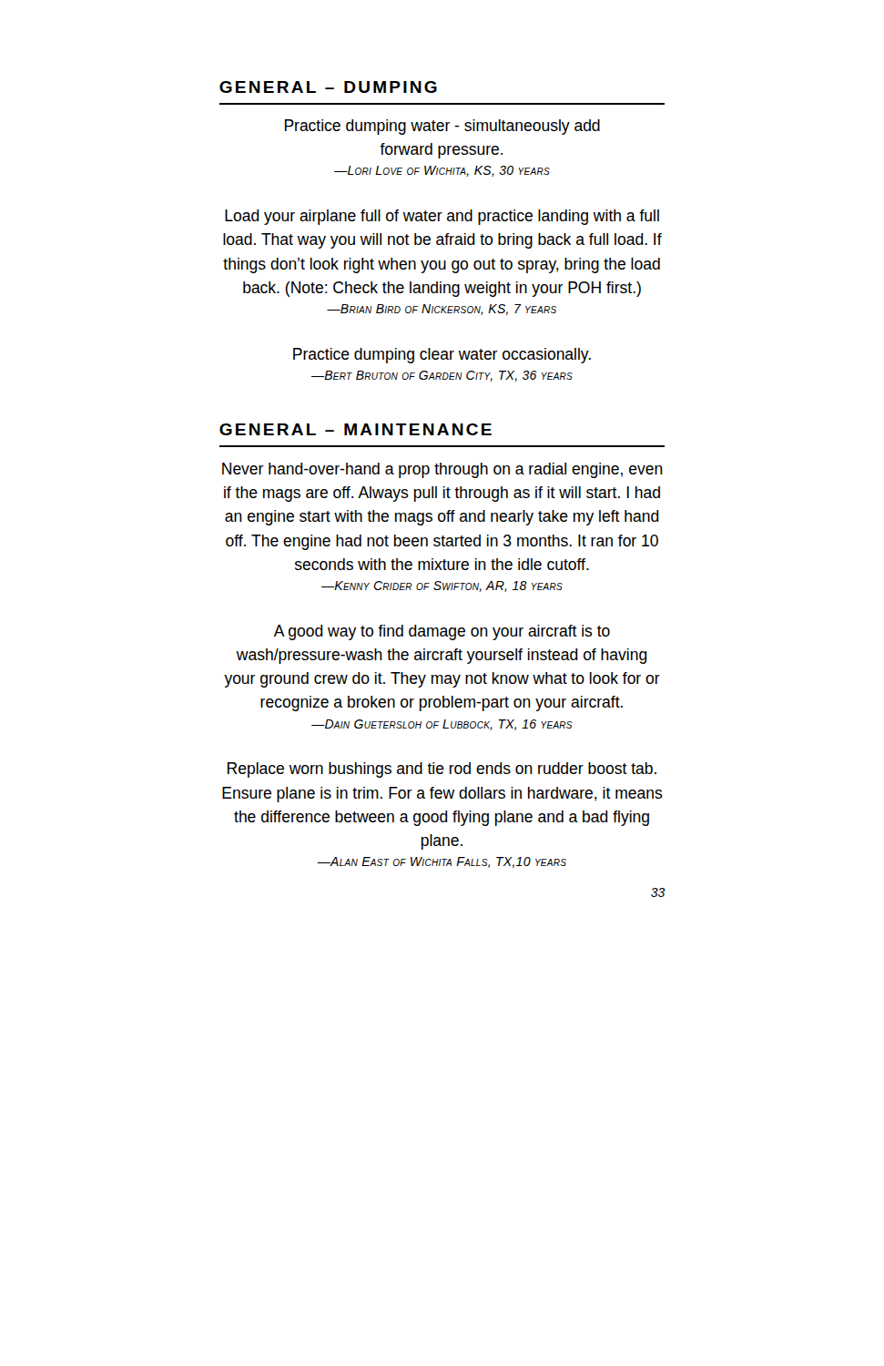General – Dumping
Practice dumping water - simultaneously add
forward pressure.
—Lori Love of Wichita, KS, 30 years
Load your airplane full of water and practice landing with a full load. That way you will not be afraid to bring back a full load. If things don’t look right when you go out to spray, bring the load back. (Note: Check the landing weight in your POH first.)
—Brian Bird of Nickerson, KS, 7 years
Practice dumping clear water occasionally.
—Bert Bruton of Garden City, TX, 36 years
General – Maintenance
Never hand-over-hand a prop through on a radial engine, even if the mags are off. Always pull it through as if it will start. I had an engine start with the mags off and nearly take my left hand off. The engine had not been started in 3 months. It ran for 10 seconds with the mixture in the idle cutoff.
—Kenny Crider of Swifton, AR, 18 years
A good way to find damage on your aircraft is to wash/pressure-wash the aircraft yourself instead of having your ground crew do it. They may not know what to look for or recognize a broken or problem-part on your aircraft.
—Dain Guetersloh of Lubbock, TX, 16 years
Replace worn bushings and tie rod ends on rudder boost tab. Ensure plane is in trim. For a few dollars in hardware, it means the difference between a good flying plane and a bad flying plane.
—Alan East of Wichita Falls, TX,10 years
33